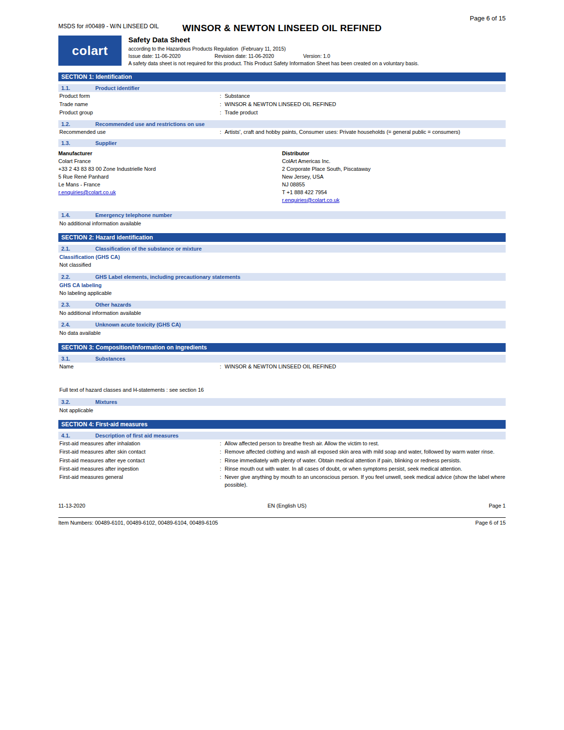Page 6 of 15
MSDS for #00489 - W/N LINSEED OIL
WINSOR & NEWTON LINSEED OIL REFINED
colart
Safety Data Sheet
according to the Hazardous Products Regulation (February 11, 2015)
Issue date: 11-06-2020 Revision date: 11-06-2020 Version: 1.0
A safety data sheet is not required for this product. This Product Safety Information Sheet has been created on a voluntary basis.
SECTION 1: Identification
1.1. Product identifier
Product form
:
Substance
Trade name
:
WINSOR & NEWTON LINSEED OIL REFINED
Product group
:
Trade product
1.2. Recommended use and restrictions on use
Recommended use
:
Artists', craft and hobby paints, Consumer uses: Private households (= general public = consumers)
1.3. Supplier
Manufacturer
Colart France
+33 2 43 83 83 00 Zone Industrielle Nord
5 Rue René Panhard
Le Mans - France
r.enquiries@colart.co.uk
Distributor
ColArt Americas Inc.
2 Corporate Place South, Piscataway
New Jersey, USA
NJ 08855
T +1 888 422 7954
r.enquiries@colart.co.uk
1.4. Emergency telephone number
No additional information available
SECTION 2: Hazard identification
2.1. Classification of the substance or mixture
Classification (GHS CA)
Not classified
2.2. GHS Label elements, including precautionary statements
GHS CA labeling
No labeling applicable
2.3. Other hazards
No additional information available
2.4. Unknown acute toxicity (GHS CA)
No data available
SECTION 3: Composition/Information on ingredients
3.1. Substances
Name
:
WINSOR & NEWTON LINSEED OIL REFINED
Full text of hazard classes and H-statements : see section 16
3.2. Mixtures
Not applicable
SECTION 4: First-aid measures
4.1. Description of first aid measures
First-aid measures after inhalation
:
Allow affected person to breathe fresh air. Allow the victim to rest.
First-aid measures after skin contact
:
Remove affected clothing and wash all exposed skin area with mild soap and water, followed by warm water rinse.
First-aid measures after eye contact
:
Rinse immediately with plenty of water. Obtain medical attention if pain, blinking or redness persists.
First-aid measures after ingestion
:
Rinse mouth out with water. In all cases of doubt, or when symptoms persist, seek medical attention.
First-aid measures general
:
Never give anything by mouth to an unconscious person. If you feel unwell, seek medical advice (show the label where possible).
11-13-2020
EN (English US)
Page 1
Item Numbers: 00489-6101, 00489-6102, 00489-6104, 00489-6105
Page 6 of 15